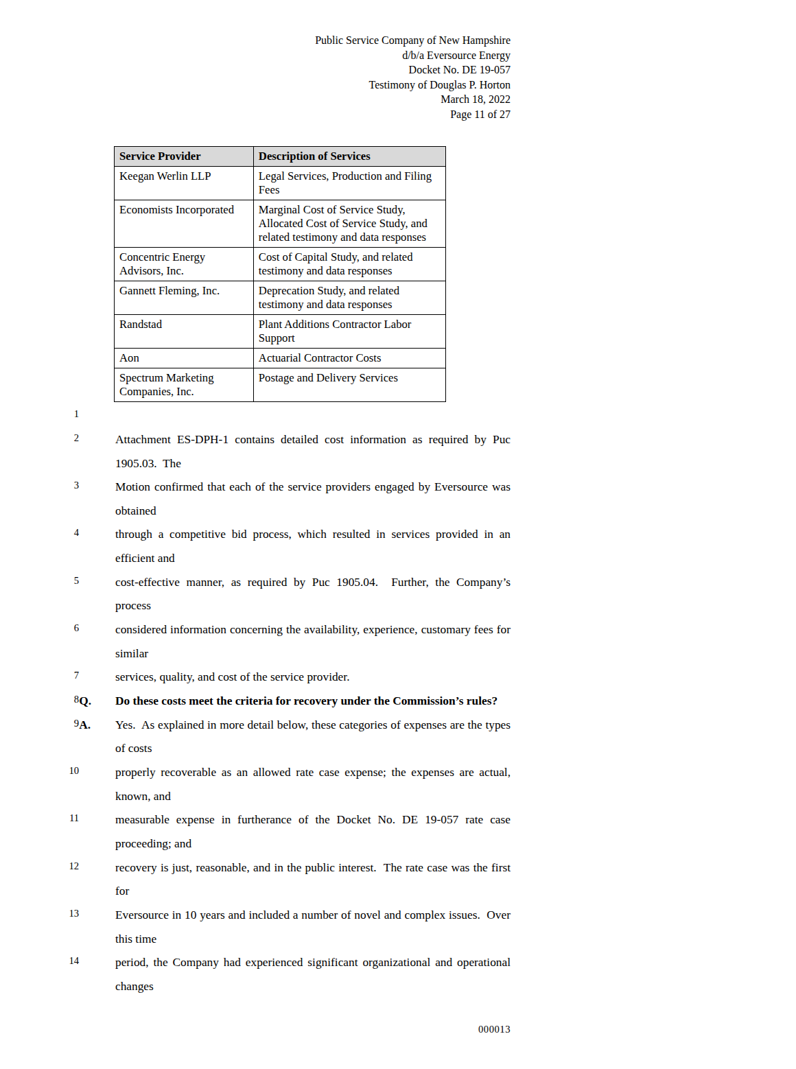Public Service Company of New Hampshire
d/b/a Eversource Energy
Docket No. DE 19-057
Testimony of Douglas P. Horton
March 18, 2022
Page 11 of 27
| Service Provider | Description of Services |
| --- | --- |
| Keegan Werlin LLP | Legal Services, Production and Filing Fees |
| Economists Incorporated | Marginal Cost of Service Study, Allocated Cost of Service Study, and related testimony and data responses |
| Concentric Energy Advisors, Inc. | Cost of Capital Study, and related testimony and data responses |
| Gannett Fleming, Inc. | Deprecation Study, and related testimony and data responses |
| Randstad | Plant Additions Contractor Labor Support |
| Aon | Actuarial Contractor Costs |
| Spectrum Marketing Companies, Inc. | Postage and Delivery Services |
| 1 | | |
| 2 | | Attachment ES-DPH-1 contains detailed cost information as required by Puc 1905.03. The |
| 3 | | Motion confirmed that each of the service providers engaged by Eversource was obtained |
| 4 | | through a competitive bid process, which resulted in services provided in an efficient and |
| 5 | | cost-effective manner, as required by Puc 1905.04. Further, the Company’s process |
| 6 | | considered information concerning the availability, experience, customary fees for similar |
| 7 | | services, quality, and cost of the service provider. |
| 8 | Q. | Do these costs meet the criteria for recovery under the Commission’s rules? |
| 9 | A. | Yes. As explained in more detail below, these categories of expenses are the types of costs |
| 10 | | properly recoverable as an allowed rate case expense; the expenses are actual, known, and |
| 11 | | measurable expense in furtherance of the Docket No. DE 19-057 rate case proceeding; and |
| 12 | | recovery is just, reasonable, and in the public interest. The rate case was the first for |
| 13 | | Eversource in 10 years and included a number of novel and complex issues. Over this time |
| 14 | | period, the Company had experienced significant organizational and operational changes |
000013